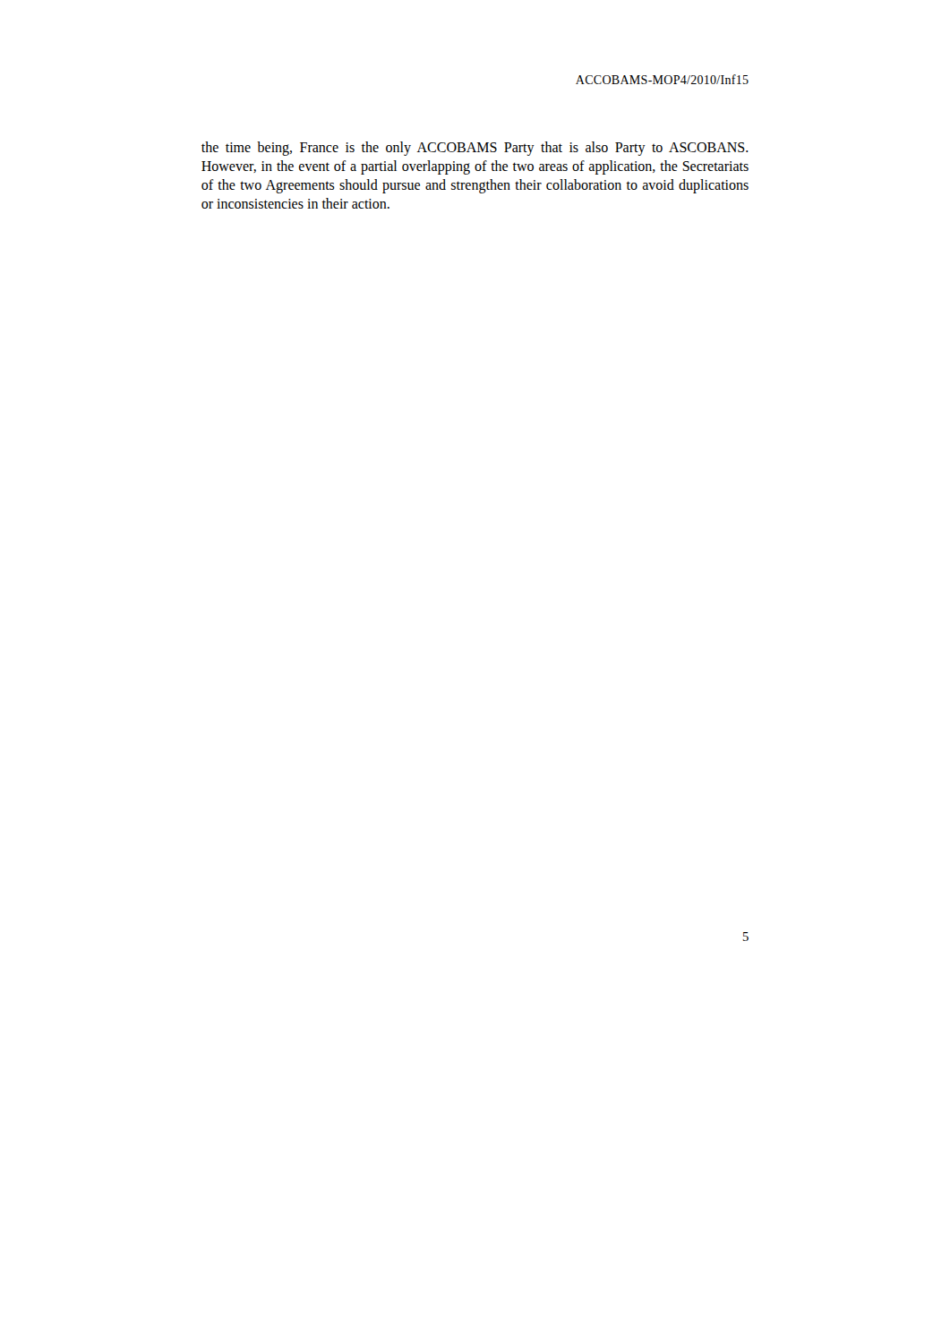ACCOBAMS-MOP4/2010/Inf15
the time being, France is the only ACCOBAMS Party that is also Party to ASCOBANS. However, in the event of a partial overlapping of the two areas of application, the Secretariats of the two Agreements should pursue and strengthen their collaboration to avoid duplications or inconsistencies in their action.
5